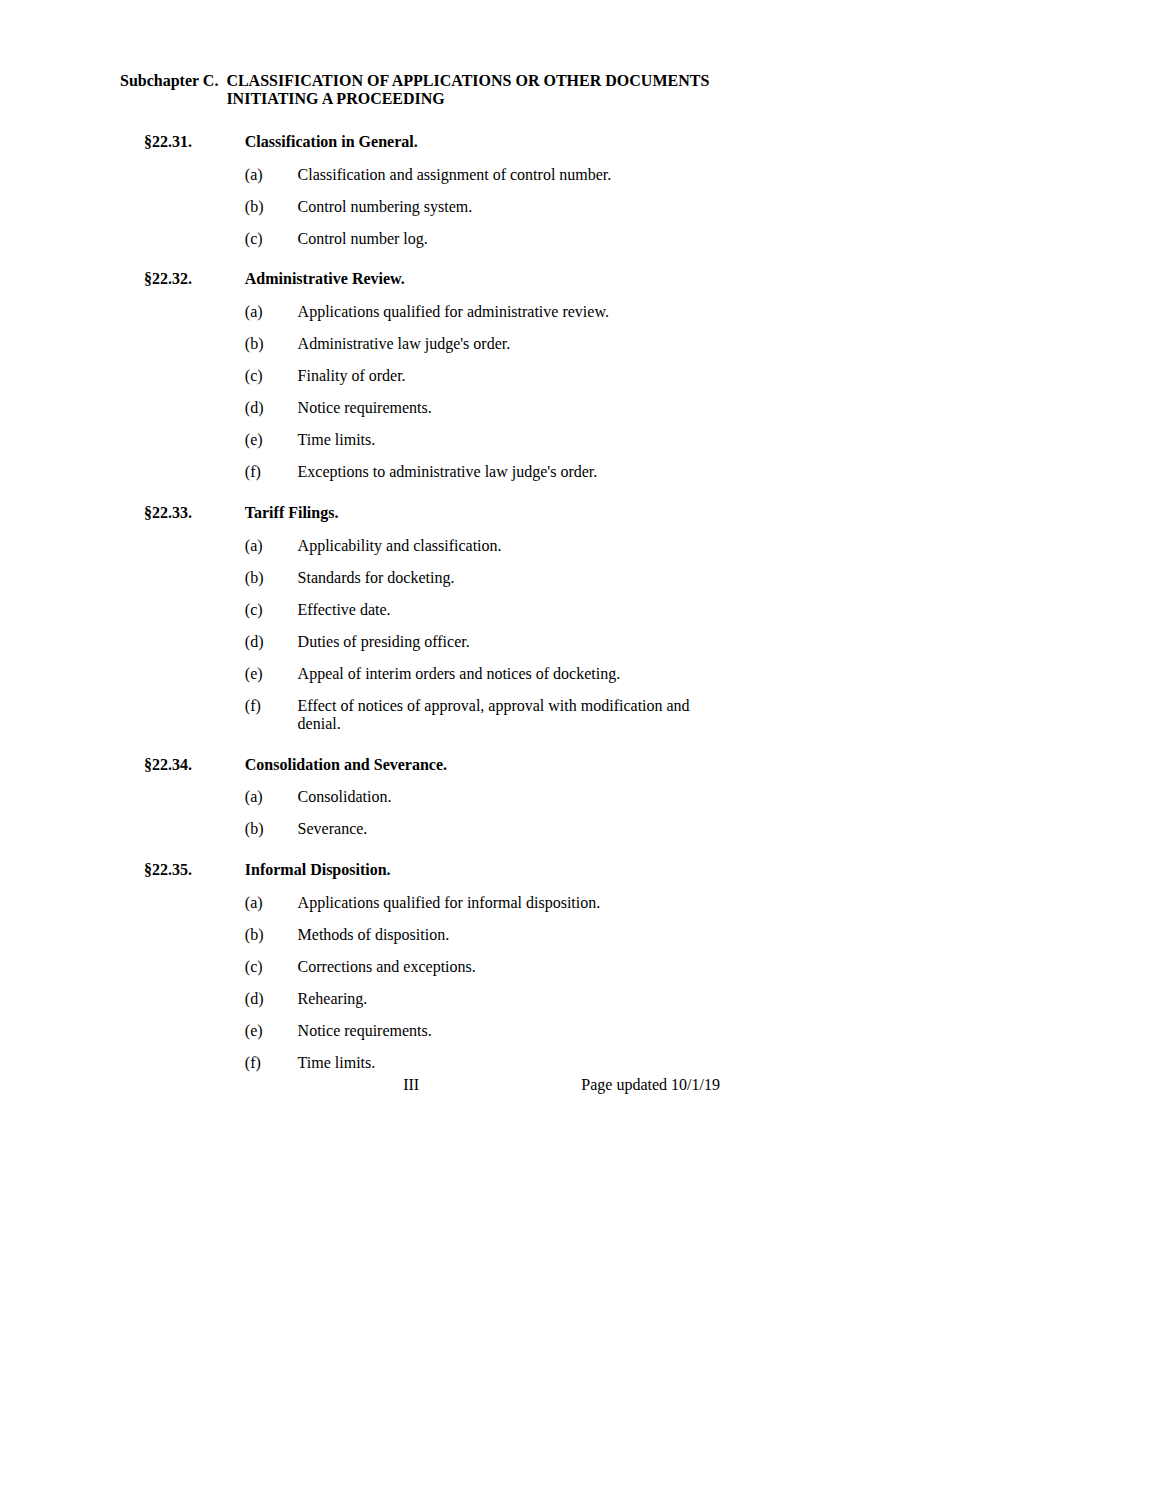Subchapter C. Classification of Applications or Other Documents Initiating a Proceeding
§22.31. Classification in General.
(a) Classification and assignment of control number.
(b) Control numbering system.
(c) Control number log.
§22.32. Administrative Review.
(a) Applications qualified for administrative review.
(b) Administrative law judge's order.
(c) Finality of order.
(d) Notice requirements.
(e) Time limits.
(f) Exceptions to administrative law judge's order.
§22.33. Tariff Filings.
(a) Applicability and classification.
(b) Standards for docketing.
(c) Effective date.
(d) Duties of presiding officer.
(e) Appeal of interim orders and notices of docketing.
(f) Effect of notices of approval, approval with modification and denial.
§22.34. Consolidation and Severance.
(a) Consolidation.
(b) Severance.
§22.35. Informal Disposition.
(a) Applications qualified for informal disposition.
(b) Methods of disposition.
(c) Corrections and exceptions.
(d) Rehearing.
(e) Notice requirements.
(f) Time limits.
III Page updated 10/1/19